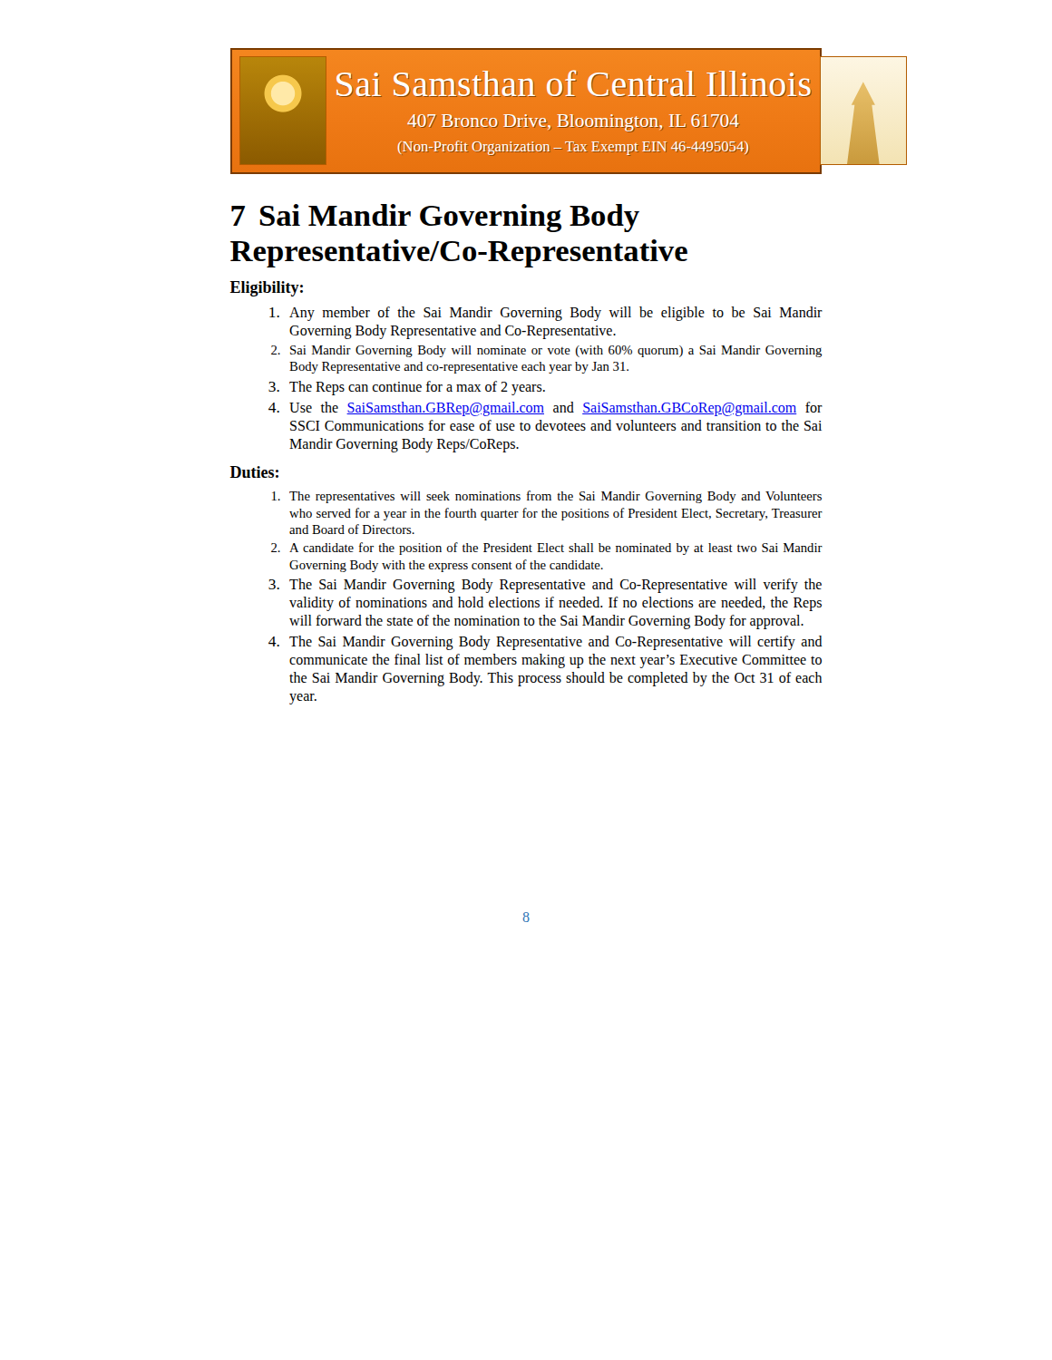Sai Samsthan of Central Illinois
407 Bronco Drive, Bloomington, IL 61704
(Non-Profit Organization – Tax Exempt EIN 46-4495054)
7 Sai Mandir Governing Body Representative/Co-Representative
Eligibility:
Any member of the Sai Mandir Governing Body will be eligible to be Sai Mandir Governing Body Representative and Co-Representative.
Sai Mandir Governing Body will nominate or vote (with 60% quorum) a Sai Mandir Governing Body Representative and co-representative each year by Jan 31.
The Reps can continue for a max of 2 years.
Use the SaiSamsthan.GBRep@gmail.com and SaiSamsthan.GBCoRep@gmail.com for SSCI Communications for ease of use to devotees and volunteers and transition to the Sai Mandir Governing Body Reps/CoReps.
Duties:
The representatives will seek nominations from the Sai Mandir Governing Body and Volunteers who served for a year in the fourth quarter for the positions of President Elect, Secretary, Treasurer and Board of Directors.
A candidate for the position of the President Elect shall be nominated by at least two Sai Mandir Governing Body with the express consent of the candidate.
The Sai Mandir Governing Body Representative and Co-Representative will verify the validity of nominations and hold elections if needed. If no elections are needed, the Reps will forward the state of the nomination to the Sai Mandir Governing Body for approval.
The Sai Mandir Governing Body Representative and Co-Representative will certify and communicate the final list of members making up the next year’s Executive Committee to the Sai Mandir Governing Body. This process should be completed by the Oct 31 of each year.
8